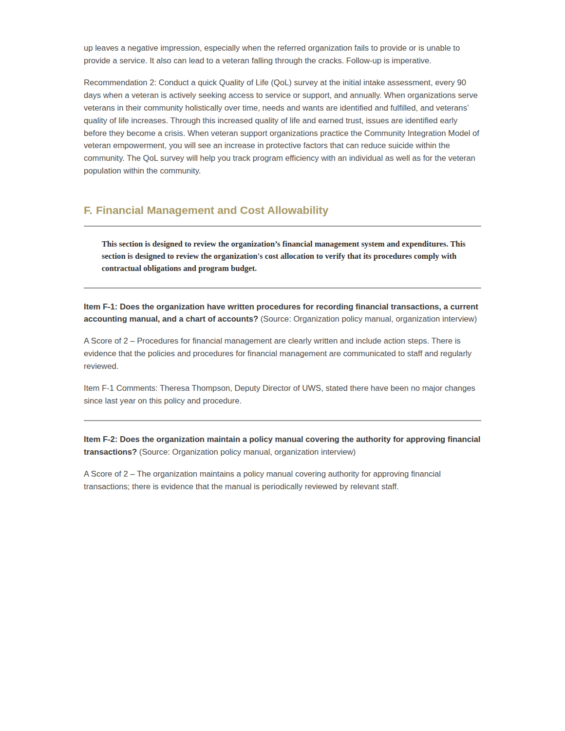up leaves a negative impression, especially when the referred organization fails to provide or is unable to provide a service. It also can lead to a veteran falling through the cracks. Follow-up is imperative.
Recommendation 2: Conduct a quick Quality of Life (QoL) survey at the initial intake assessment, every 90 days when a veteran is actively seeking access to service or support, and annually. When organizations serve veterans in their community holistically over time, needs and wants are identified and fulfilled, and veterans’ quality of life increases. Through this increased quality of life and earned trust, issues are identified early before they become a crisis. When veteran support organizations practice the Community Integration Model of veteran empowerment, you will see an increase in protective factors that can reduce suicide within the community. The QoL survey will help you track program efficiency with an individual as well as for the veteran population within the community.
F. Financial Management and Cost Allowability
This section is designed to review the organization’s financial management system and expenditures. This section is designed to review the organization's cost allocation to verify that its procedures comply with contractual obligations and program budget.
Item F-1: Does the organization have written procedures for recording financial transactions, a current accounting manual, and a chart of accounts? (Source: Organization policy manual, organization interview)
A Score of 2 – Procedures for financial management are clearly written and include action steps. There is evidence that the policies and procedures for financial management are communicated to staff and regularly reviewed.
Item F-1 Comments: Theresa Thompson, Deputy Director of UWS, stated there have been no major changes since last year on this policy and procedure.
Item F-2: Does the organization maintain a policy manual covering the authority for approving financial transactions? (Source: Organization policy manual, organization interview)
A Score of 2 – The organization maintains a policy manual covering authority for approving financial transactions; there is evidence that the manual is periodically reviewed by relevant staff.